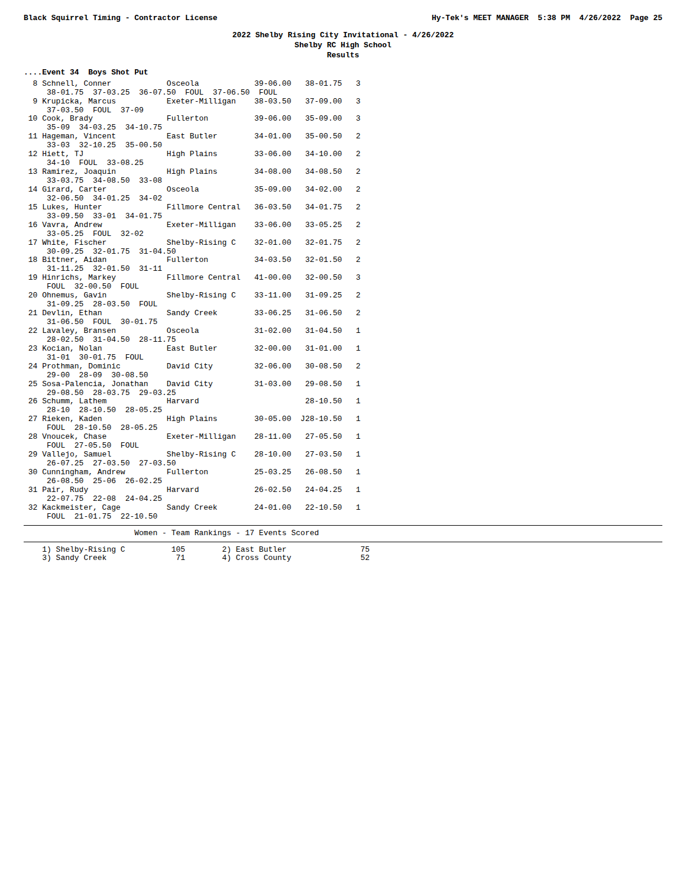Black Squirrel Timing - Contractor License Hy-Tek's MEET MANAGER 5:38 PM 4/26/2022 Page 25
2022 Shelby Rising City Invitational - 4/26/2022
Shelby RC High School
Results
....Event 34 Boys Shot Put
  8 Schnell, Conner            Osceola            39-06.00   38-01.75   3
     38-01.75  37-03.25  36-07.50  FOUL  37-06.50  FOUL
  9 Krupicka, Marcus           Exeter-Milligan    38-03.50   37-09.00   3
     37-03.50  FOUL  37-09
 10 Cook, Brady                Fullerton          39-06.00   35-09.00   3
     35-09  34-03.25  34-10.75
 11 Hageman, Vincent           East Butler        34-01.00   35-00.50   2
     33-03  32-10.25  35-00.50
 12 Hiett, TJ                  High Plains        33-06.00   34-10.00   2
     34-10  FOUL  33-08.25
 13 Ramirez, Joaquin           High Plains        34-08.00   34-08.50   2
     33-03.75  34-08.50  33-08
 14 Girard, Carter             Osceola            35-09.00   34-02.00   2
     32-06.50  34-01.25  34-02
 15 Lukes, Hunter              Fillmore Central   36-03.50   34-01.75   2
     33-09.50  33-01  34-01.75
 16 Vavra, Andrew              Exeter-Milligan    33-06.00   33-05.25   2
     33-05.25  FOUL  32-02
 17 White, Fischer             Shelby-Rising C    32-01.00   32-01.75   2
     30-09.25  32-01.75  31-04.50
 18 Bittner, Aidan             Fullerton          34-03.50   32-01.50   2
     31-11.25  32-01.50  31-11
 19 Hinrichs, Markey           Fillmore Central   41-00.00   32-00.50   3
     FOUL  32-00.50  FOUL
 20 Ohnemus, Gavin             Shelby-Rising C    33-11.00   31-09.25   2
     31-09.25  28-03.50  FOUL
 21 Devlin, Ethan              Sandy Creek        33-06.25   31-06.50   2
     31-06.50  FOUL  30-01.75
 22 Lavaley, Bransen           Osceola            31-02.00   31-04.50   1
     28-02.50  31-04.50  28-11.75
 23 Kocian, Nolan              East Butler        32-00.00   31-01.00   1
     31-01  30-01.75  FOUL
 24 Prothman, Dominic          David City         32-06.00   30-08.50   2
     29-00  28-09  30-08.50
 25 Sosa-Palencia, Jonathan    David City         31-03.00   29-08.50   1
     29-08.50  28-03.75  29-03.25
 26 Schumm, Lathem             Harvard                       28-10.50   1
     28-10  28-10.50  28-05.25
 27 Rieken, Kaden              High Plains        30-05.00  J28-10.50   1
     FOUL  28-10.50  28-05.25
 28 Vnoucek, Chase             Exeter-Milligan    28-11.00   27-05.50   1
     FOUL  27-05.50  FOUL
 29 Vallejo, Samuel            Shelby-Rising C    28-10.00   27-03.50   1
     26-07.25  27-03.50  27-03.50
 30 Cunningham, Andrew         Fullerton          25-03.25   26-08.50   1
     26-08.50  25-06  26-02.25
 31 Pair, Rudy                 Harvard            26-02.50   24-04.25   1
     22-07.75  22-08  24-04.25
 32 Kackmeister, Cage          Sandy Creek        24-01.00   22-10.50   1
     FOUL  21-01.75  22-10.50
                        Women - Team Rankings - 17 Events Scored
    1) Shelby-Rising C          105        2) East Butler                75
    3) Sandy Creek               71        4) Cross County               52